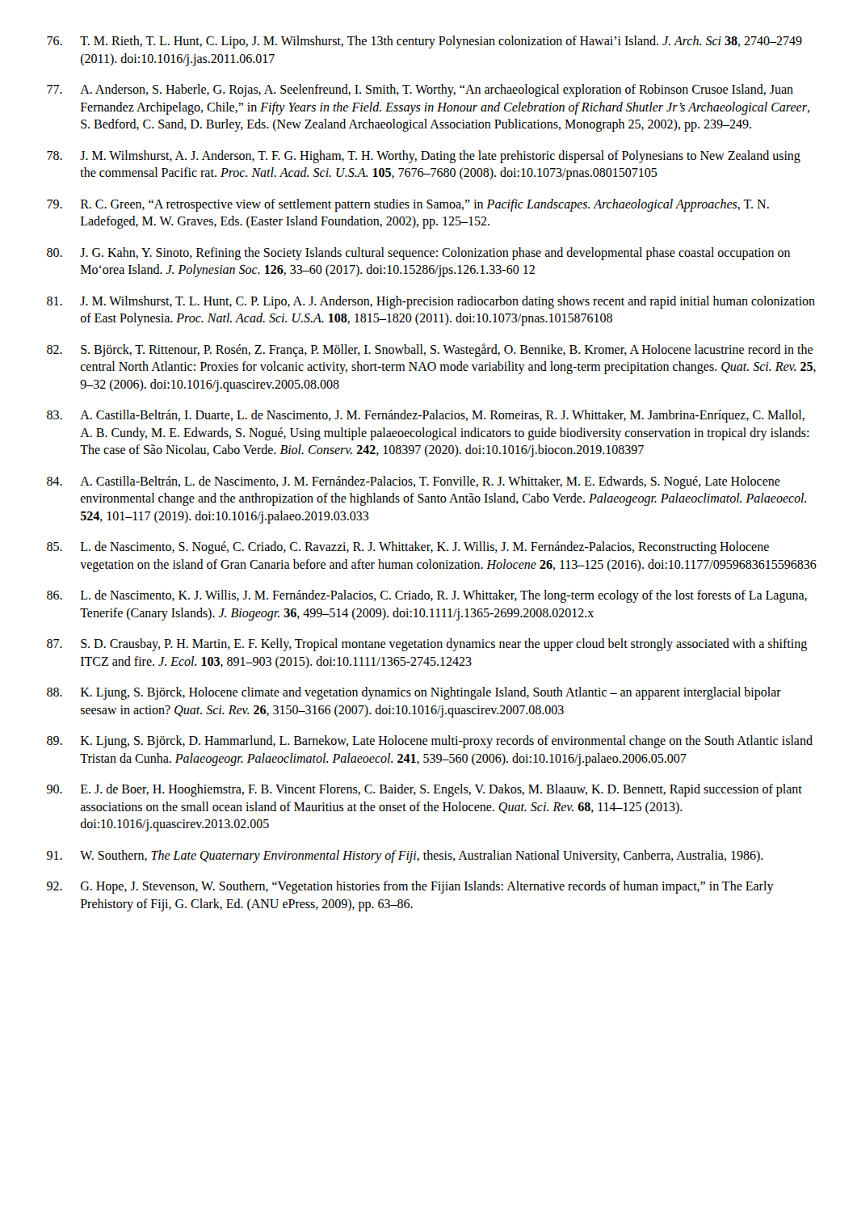T. M. Rieth, T. L. Hunt, C. Lipo, J. M. Wilmshurst, The 13th century Polynesian colonization of Hawai’i Island. J. Arch. Sci 38, 2740–2749 (2011). doi:10.1016/j.jas.2011.06.017
A. Anderson, S. Haberle, G. Rojas, A. Seelenfreund, I. Smith, T. Worthy, “An archaeological exploration of Robinson Crusoe Island, Juan Fernandez Archipelago, Chile,” in Fifty Years in the Field. Essays in Honour and Celebration of Richard Shutler Jr’s Archaeological Career, S. Bedford, C. Sand, D. Burley, Eds. (New Zealand Archaeological Association Publications, Monograph 25, 2002), pp. 239–249.
J. M. Wilmshurst, A. J. Anderson, T. F. G. Higham, T. H. Worthy, Dating the late prehistoric dispersal of Polynesians to New Zealand using the commensal Pacific rat. Proc. Natl. Acad. Sci. U.S.A. 105, 7676–7680 (2008). doi:10.1073/pnas.0801507105
R. C. Green, “A retrospective view of settlement pattern studies in Samoa,” in Pacific Landscapes. Archaeological Approaches, T. N. Ladefoged, M. W. Graves, Eds. (Easter Island Foundation, 2002), pp. 125–152.
J. G. Kahn, Y. Sinoto, Refining the Society Islands cultural sequence: Colonization phase and developmental phase coastal occupation on Mo‘orea Island. J. Polynesian Soc. 126, 33–60 (2017). doi:10.15286/jps.126.1.33-60 12
J. M. Wilmshurst, T. L. Hunt, C. P. Lipo, A. J. Anderson, High-precision radiocarbon dating shows recent and rapid initial human colonization of East Polynesia. Proc. Natl. Acad. Sci. U.S.A. 108, 1815–1820 (2011). doi:10.1073/pnas.1015876108
S. Björck, T. Rittenour, P. Rosén, Z. França, P. Möller, I. Snowball, S. Wastegård, O. Bennike, B. Kromer, A Holocene lacustrine record in the central North Atlantic: Proxies for volcanic activity, short-term NAO mode variability and long-term precipitation changes. Quat. Sci. Rev. 25, 9–32 (2006). doi:10.1016/j.quascirev.2005.08.008
A. Castilla-Beltrán, I. Duarte, L. de Nascimento, J. M. Fernández-Palacios, M. Romeiras, R. J. Whittaker, M. Jambrina-Enríquez, C. Mallol, A. B. Cundy, M. E. Edwards, S. Nogué, Using multiple palaeoecological indicators to guide biodiversity conservation in tropical dry islands: The case of São Nicolau, Cabo Verde. Biol. Conserv. 242, 108397 (2020). doi:10.1016/j.biocon.2019.108397
A. Castilla-Beltrán, L. de Nascimento, J. M. Fernández-Palacios, T. Fonville, R. J. Whittaker, M. E. Edwards, S. Nogué, Late Holocene environmental change and the anthropization of the highlands of Santo Antão Island, Cabo Verde. Palaeogeogr. Palaeoclimatol. Palaeoecol. 524, 101–117 (2019). doi:10.1016/j.palaeo.2019.03.033
L. de Nascimento, S. Nogué, C. Criado, C. Ravazzi, R. J. Whittaker, K. J. Willis, J. M. Fernández-Palacios, Reconstructing Holocene vegetation on the island of Gran Canaria before and after human colonization. Holocene 26, 113–125 (2016). doi:10.1177/0959683615596836
L. de Nascimento, K. J. Willis, J. M. Fernández-Palacios, C. Criado, R. J. Whittaker, The long-term ecology of the lost forests of La Laguna, Tenerife (Canary Islands). J. Biogeogr. 36, 499–514 (2009). doi:10.1111/j.1365-2699.2008.02012.x
S. D. Crausbay, P. H. Martin, E. F. Kelly, Tropical montane vegetation dynamics near the upper cloud belt strongly associated with a shifting ITCZ and fire. J. Ecol. 103, 891–903 (2015). doi:10.1111/1365-2745.12423
K. Ljung, S. Björck, Holocene climate and vegetation dynamics on Nightingale Island, South Atlantic – an apparent interglacial bipolar seesaw in action? Quat. Sci. Rev. 26, 3150–3166 (2007). doi:10.1016/j.quascirev.2007.08.003
K. Ljung, S. Björck, D. Hammarlund, L. Barnekow, Late Holocene multi-proxy records of environmental change on the South Atlantic island Tristan da Cunha. Palaeogeogr. Palaeoclimatol. Palaeoecol. 241, 539–560 (2006). doi:10.1016/j.palaeo.2006.05.007
E. J. de Boer, H. Hooghiemstra, F. B. Vincent Florens, C. Baider, S. Engels, V. Dakos, M. Blaauw, K. D. Bennett, Rapid succession of plant associations on the small ocean island of Mauritius at the onset of the Holocene. Quat. Sci. Rev. 68, 114–125 (2013). doi:10.1016/j.quascirev.2013.02.005
W. Southern, The Late Quaternary Environmental History of Fiji, thesis, Australian National University, Canberra, Australia, 1986).
G. Hope, J. Stevenson, W. Southern, “Vegetation histories from the Fijian Islands: Alternative records of human impact,” in The Early Prehistory of Fiji, G. Clark, Ed. (ANU ePress, 2009), pp. 63–86.